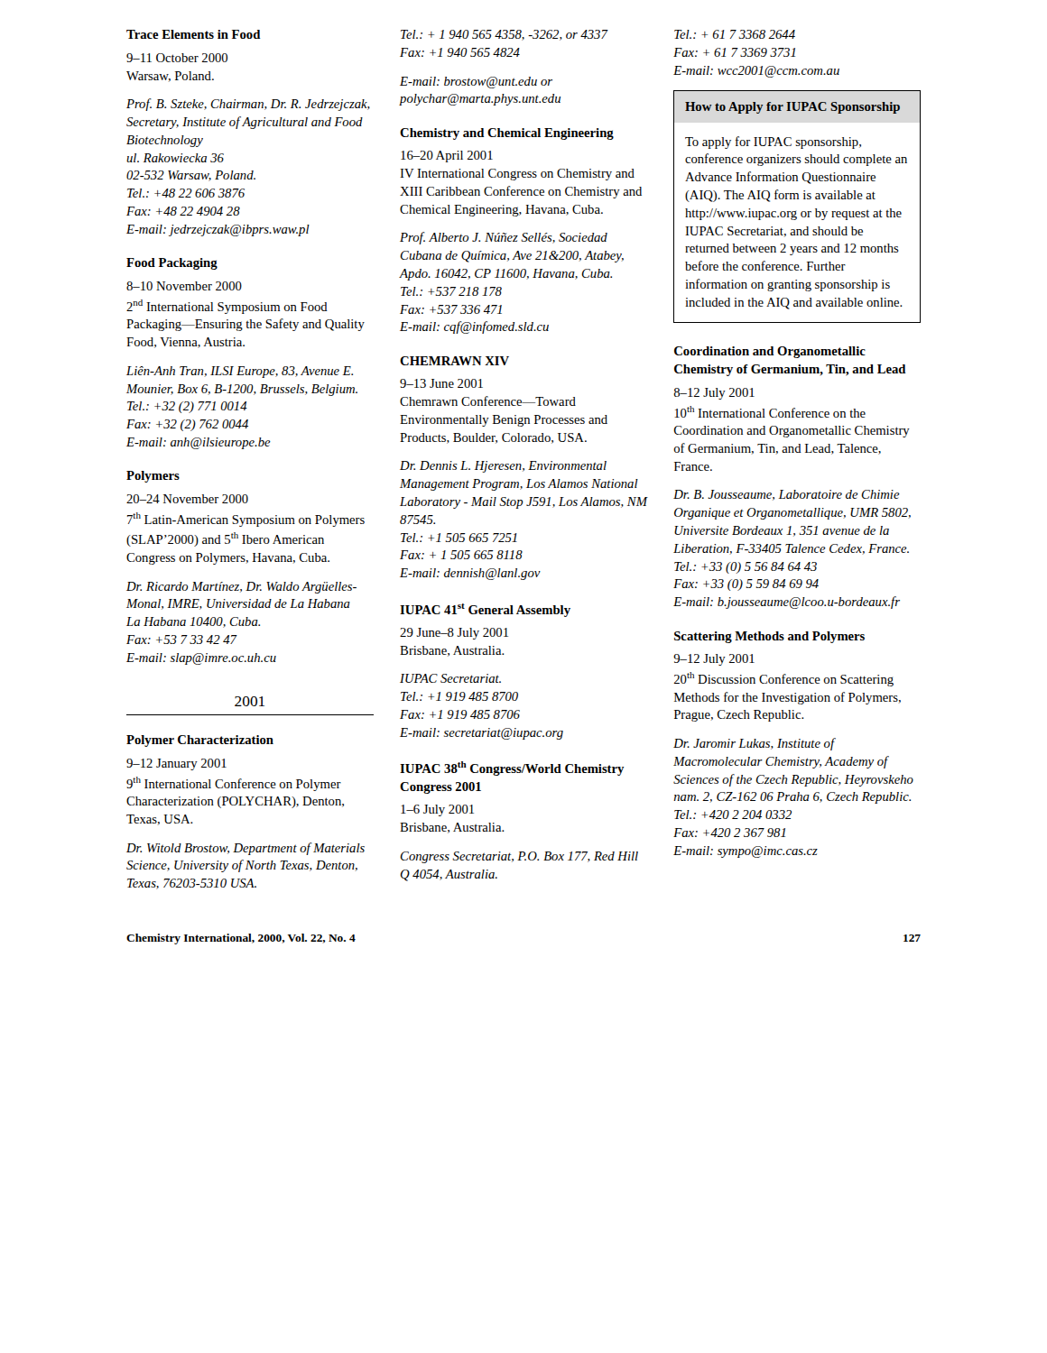Trace Elements in Food
9–11 October 2000
Warsaw, Poland.
Prof. B. Szteke, Chairman, Dr. R. Jedrzejczak, Secretary, Institute of Agricultural and Food Biotechnology
ul. Rakowiecka 36
02-532 Warsaw, Poland.
Tel.: +48 22 606 3876
Fax: +48 22 4904 28
E-mail: jedrzejczak@ibprs.waw.pl
Food Packaging
8–10 November 2000
2nd International Symposium on Food Packaging—Ensuring the Safety and Quality Food, Vienna, Austria.
Liên-Anh Tran, ILSI Europe, 83, Avenue E. Mounier, Box 6, B-1200, Brussels, Belgium.
Tel.: +32 (2) 771 0014
Fax: +32 (2) 762 0044
E-mail: anh@ilsieurope.be
Polymers
20–24 November 2000
7th Latin-American Symposium on Polymers (SLAP’2000) and 5th Ibero American Congress on Polymers, Havana, Cuba.
Dr. Ricardo Martínez, Dr. Waldo Argüelles-Monal, IMRE, Universidad de La Habana
La Habana 10400, Cuba.
Fax: +53 7 33 42 47
E-mail: slap@imre.oc.uh.cu
2001
Polymer Characterization
9–12 January 2001
9th International Conference on Polymer Characterization (POLYCHAR), Denton, Texas, USA.
Dr. Witold Brostow, Department of Materials Science, University of North Texas, Denton, Texas, 76203-5310 USA.
Tel.: + 1 940 565 4358, -3262, or 4337
Fax: +1 940 565 4824
E-mail: brostow@unt.edu or polychar@marta.phys.unt.edu
Chemistry and Chemical Engineering
16–20 April 2001
IV International Congress on Chemistry and XIII Caribbean Conference on Chemistry and Chemical Engineering, Havana, Cuba.
Prof. Alberto J. Núñez Sellés, Sociedad Cubana de Química, Ave 21&200, Atabey, Apdo. 16042, CP 11600, Havana, Cuba.
Tel.: +537 218 178
Fax: +537 336 471
E-mail: cqf@infomed.sld.cu
CHEMRAWN XIV
9–13 June 2001
Chemrawn Conference—Toward Environmentally Benign Processes and Products, Boulder, Colorado, USA.
Dr. Dennis L. Hjeresen, Environmental Management Program, Los Alamos National Laboratory - Mail Stop J591, Los Alamos, NM 87545.
Tel.: +1 505 665 7251
Fax: + 1 505 665 8118
E-mail: dennish@lanl.gov
IUPAC 41st General Assembly
29 June–8 July 2001
Brisbane, Australia.
IUPAC Secretariat.
Tel.: +1 919 485 8700
Fax: +1 919 485 8706
E-mail: secretariat@iupac.org
IUPAC 38th Congress/World Chemistry Congress 2001
1–6 July 2001
Brisbane, Australia.
Congress Secretariat, P.O. Box 177, Red Hill Q 4054, Australia.
Tel.: + 61 7 3368 2644
Fax: + 61 7 3369 3731
E-mail: wcc2001@ccm.com.au
How to Apply for IUPAC Sponsorship
To apply for IUPAC sponsorship, conference organizers should complete an Advance Information Questionnaire (AIQ). The AIQ form is available at http://www.iupac.org or by request at the IUPAC Secretariat, and should be returned between 2 years and 12 months before the conference. Further information on granting sponsorship is included in the AIQ and available online.
Coordination and Organometallic Chemistry of Germanium, Tin, and Lead
8–12 July 2001
10th International Conference on the Coordination and Organometallic Chemistry of Germanium, Tin, and Lead, Talence, France.
Dr. B. Jousseaume, Laboratoire de Chimie Organique et Organometallique, UMR 5802, Universite Bordeaux 1, 351 avenue de la Liberation, F-33405 Talence Cedex, France.
Tel.: +33 (0) 5 56 84 64 43
Fax: +33 (0) 5 59 84 69 94
E-mail: b.jousseaume@lcoo.u-bordeaux.fr
Scattering Methods and Polymers
9–12 July 2001
20th Discussion Conference on Scattering Methods for the Investigation of Polymers, Prague, Czech Republic.
Dr. Jaromir Lukas, Institute of Macromolecular Chemistry, Academy of Sciences of the Czech Republic, Heyrovskeho nam. 2, CZ-162 06 Praha 6, Czech Republic.
Tel.: +420 2 204 0332
Fax: +420 2 367 981
E-mail: sympo@imc.cas.cz
Chemistry International, 2000, Vol. 22, No. 4 127